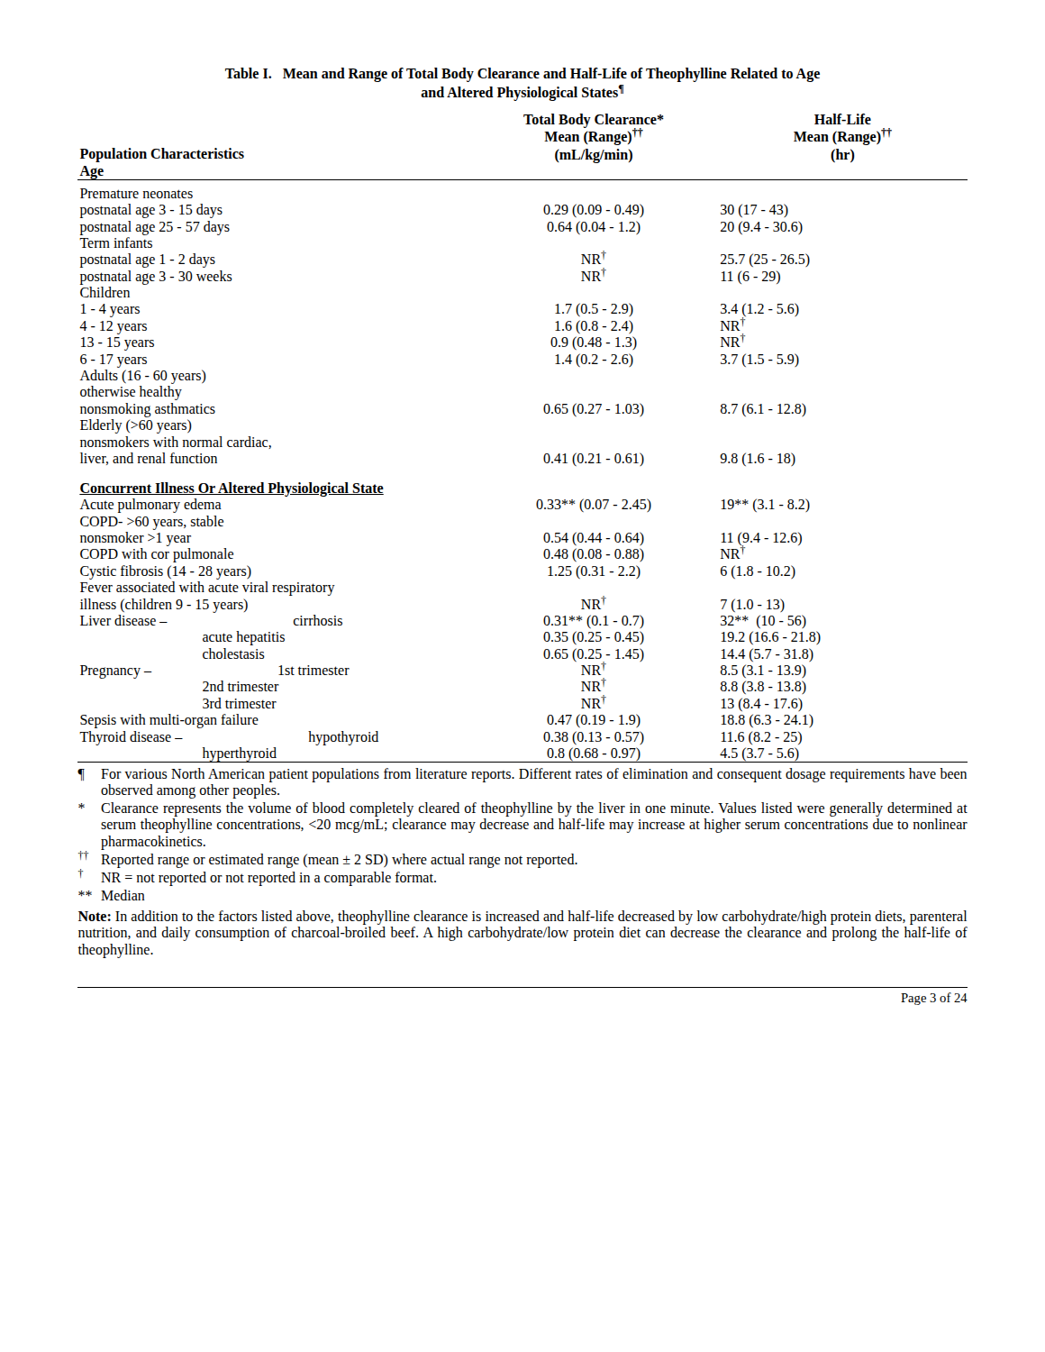Table I. Mean and Range of Total Body Clearance and Half-Life of Theophylline Related to Age
and Altered Physiological States¶
| | Total Body Clearance* Mean (Range) †† | Half-Life Mean (Range) †† |
| Population Characteristics | (mL/kg/min) | (hr) |
| Age | | |
| Premature neonates | | |
| postnatal age 3 - 15 days | 0.29 (0.09 - 0.49) | 30 (17 - 43) |
| postnatal age 25 - 57 days | 0.64 (0.04 - 1.2) | 20 (9.4 - 30.6) |
| Term infants | | |
| postnatal age 1 - 2 days | NR † | 25.7 (25 - 26.5) |
| postnatal age 3 - 30 weeks | NR † | 11 (6 - 29) |
| Children | | |
| 1 - 4 years | 1.7 (0.5 - 2.9) | 3.4 (1.2 - 5.6) |
| 4 - 12 years | 1.6 (0.8 - 2.4) | NR † |
| 13 - 15 years | 0.9 (0.48 - 1.3) | NR † |
| 6 - 17 years | 1.4 (0.2 - 2.6) | 3.7 (1.5 - 5.9) |
| Adults (16 - 60 years) | | |
| otherwise healthy | | |
| nonsmoking asthmatics | 0.65 (0.27 - 1.03) | 8.7 (6.1 - 12.8) |
| Elderly (>60 years) | | |
| nonsmokers with normal cardiac, | | |
| liver, and renal function | 0.41 (0.21 - 0.61) | 9.8 (1.6 - 18) |
| Concurrent Illness Or Altered Physiological State | | |
| Acute pulmonary edema | 0.33** (0.07 - 2.45) | 19** (3.1 - 8.2) |
| COPD- >60 years, stable | | |
| nonsmoker >1 year | 0.54 (0.44 - 0.64) | 11 (9.4 - 12.6) |
| COPD with cor pulmonale | 0.48 (0.08 - 0.88) | NR † |
| Cystic fibrosis (14 - 28 years) | 1.25 (0.31 - 2.2) | 6 (1.8 - 10.2) |
| Fever associated with acute viral respiratory | | |
| illness (children 9 - 15 years) | NR † | 7 (1.0 - 13) |
| Liver disease – cirrhosis | 0.31** (0.1 - 0.7) | 32** (10 - 56) |
| acute hepatitis | 0.35 (0.25 - 0.45) | 19.2 (16.6 - 21.8) |
| cholestasis | 0.65 (0.25 - 1.45) | 14.4 (5.7 - 31.8) |
| Pregnancy – 1st trimester | NR † | 8.5 (3.1 - 13.9) |
| 2nd trimester | NR † | 8.8 (3.8 - 13.8) |
| 3rd trimester | NR † | 13 (8.4 - 17.6) |
| Sepsis with multi-organ failure | 0.47 (0.19 - 1.9) | 18.8 (6.3 - 24.1) |
| Thyroid disease – hypothyroid | 0.38 (0.13 - 0.57) | 11.6 (8.2 - 25) |
| hyperthyroid | 0.8 (0.68 - 0.97) | 4.5 (3.7 - 5.6) |
¶
For various North American patient populations from literature reports. Different rates of elimination and consequent dosage requirements have been observed among other peoples.
*
Clearance represents the volume of blood completely cleared of theophylline by the liver in one minute. Values listed were generally determined at serum theophylline concentrations, <20 mcg/mL; clearance may decrease and half-life may increase at higher serum concentrations due to nonlinear pharmacokinetics.
††
Reported range or estimated range (mean ± 2 SD) where actual range not reported.
†
NR = not reported or not reported in a comparable format.
**
Median
Note: In addition to the factors listed above, theophylline clearance is increased and half-life decreased by low carbohydrate/high protein diets, parenteral nutrition, and daily consumption of charcoal-broiled beef. A high carbohydrate/low protein diet can decrease the clearance and prolong the half-life of theophylline.
Page 3 of 24